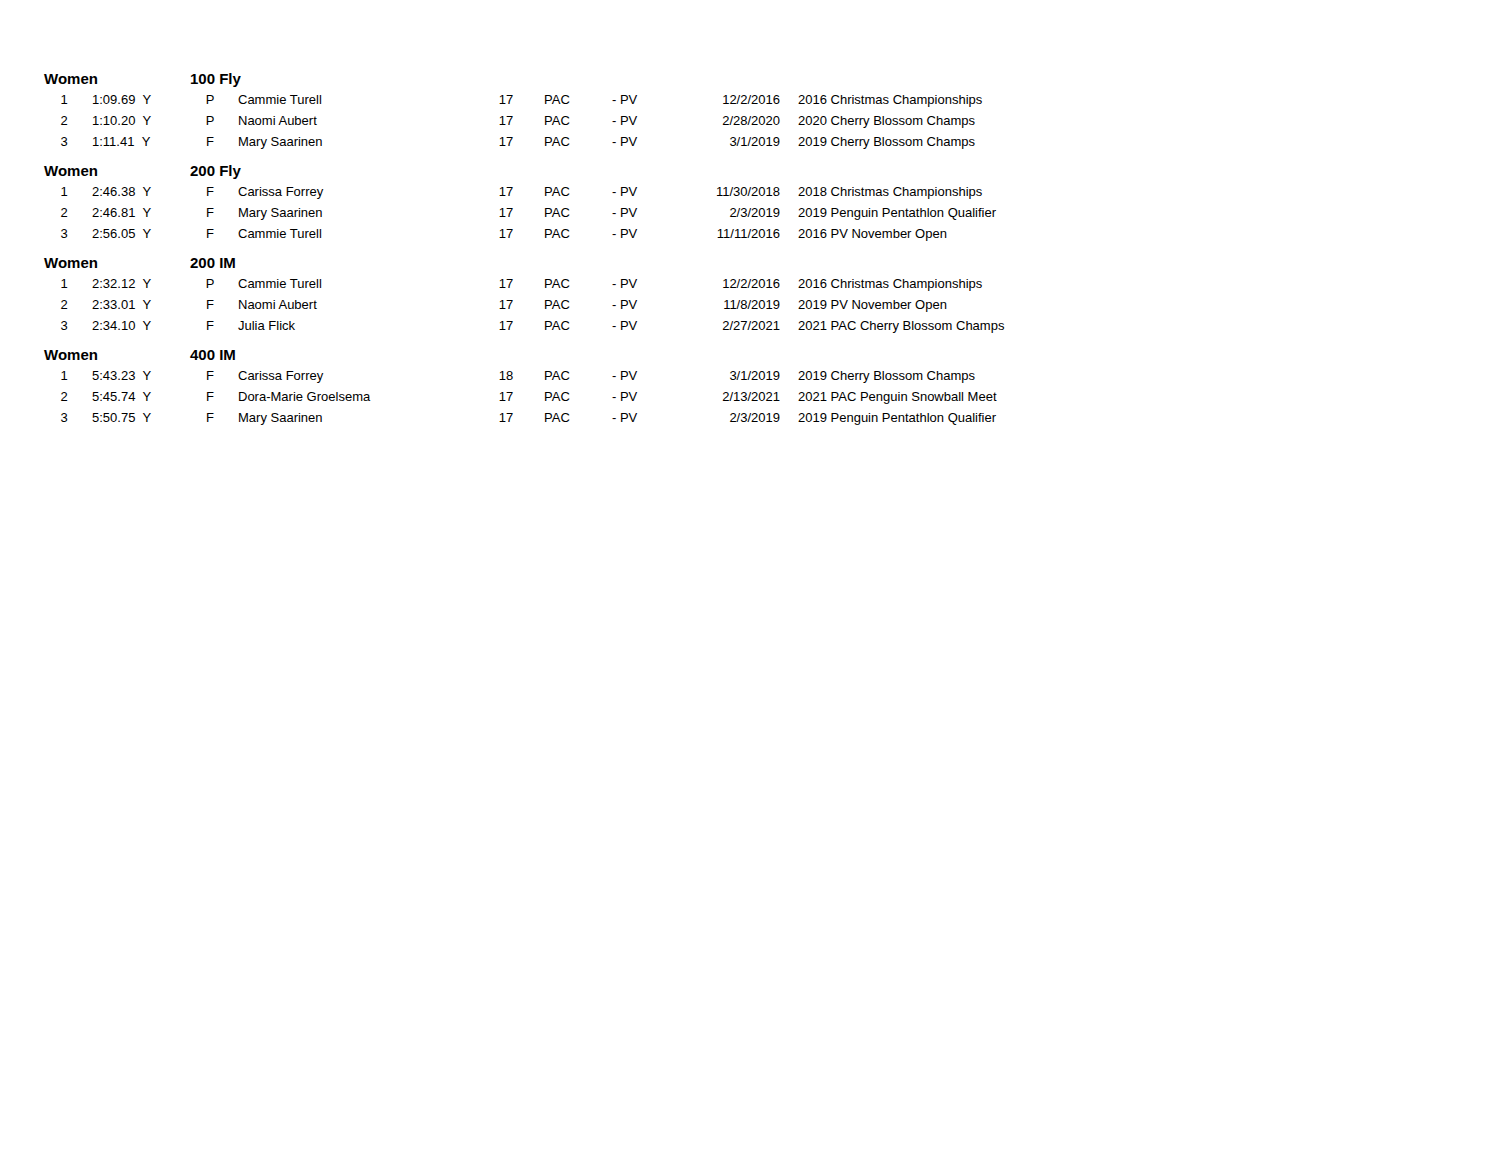| Women | 100 Fly |
| 1 | 1:09.69 Y | P | Cammie Turell | 17 | PAC | - PV | 12/2/2016 | 2016 Christmas Championships |
| 2 | 1:10.20 Y | P | Naomi Aubert | 17 | PAC | - PV | 2/28/2020 | 2020 Cherry Blossom Champs |
| 3 | 1:11.41 Y | F | Mary Saarinen | 17 | PAC | - PV | 3/1/2019 | 2019 Cherry Blossom Champs |
| Women | 200 Fly |
| 1 | 2:46.38 Y | F | Carissa Forrey | 17 | PAC | - PV | 11/30/2018 | 2018 Christmas Championships |
| 2 | 2:46.81 Y | F | Mary Saarinen | 17 | PAC | - PV | 2/3/2019 | 2019 Penguin Pentathlon Qualifier |
| 3 | 2:56.05 Y | F | Cammie Turell | 17 | PAC | - PV | 11/11/2016 | 2016 PV November Open |
| Women | 200 IM |
| 1 | 2:32.12 Y | P | Cammie Turell | 17 | PAC | - PV | 12/2/2016 | 2016 Christmas Championships |
| 2 | 2:33.01 Y | F | Naomi Aubert | 17 | PAC | - PV | 11/8/2019 | 2019 PV November Open |
| 3 | 2:34.10 Y | F | Julia Flick | 17 | PAC | - PV | 2/27/2021 | 2021 PAC Cherry Blossom Champs |
| Women | 400 IM |
| 1 | 5:43.23 Y | F | Carissa Forrey | 18 | PAC | - PV | 3/1/2019 | 2019 Cherry Blossom Champs |
| 2 | 5:45.74 Y | F | Dora-Marie Groelsema | 17 | PAC | - PV | 2/13/2021 | 2021 PAC Penguin Snowball Meet |
| 3 | 5:50.75 Y | F | Mary Saarinen | 17 | PAC | - PV | 2/3/2019 | 2019 Penguin Pentathlon Qualifier |